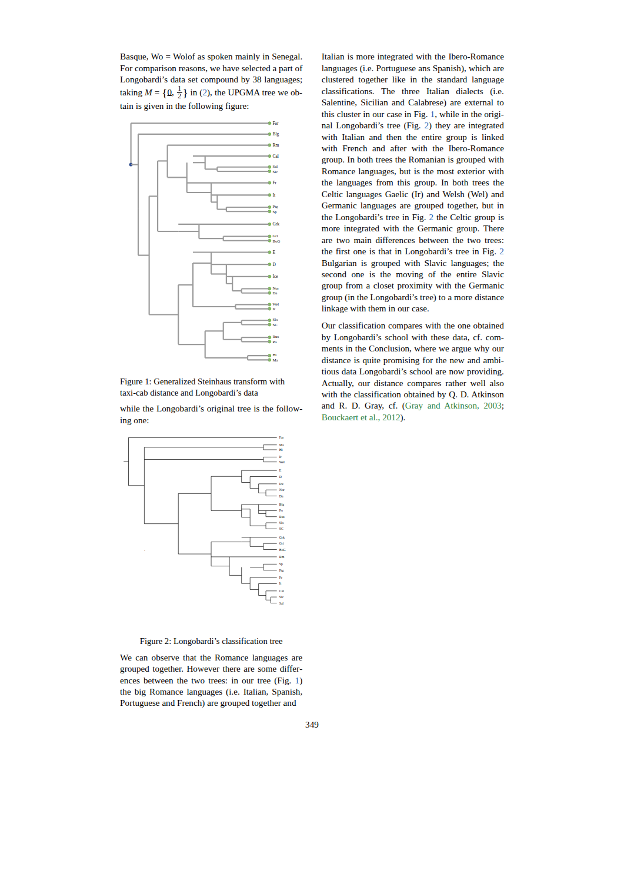Basque, Wo = Wolof as spoken mainly in Senegal. For comparison reasons, we have selected a part of Longobardi’s data set compound by 38 languages; taking M = {0, 12} in (2), the UPGMA tree we obtain is given in the following figure:
Far Blg Rm Cal Sal Sic Fr It Ptg Sp Grk Gri BoG E D Ice Nor Da Wel Ir Slo SC Rus Po Hi Ma
Figure 1: Generalized Steinhaus transform with taxi-cab distance and Longobardi’s data
while the Longobardi’s original tree is the following one:
Far Ma Hi Ir Wel E D Ice Nor Da Blg Po Rus Slo SC Grk Gri BoG Rm Sp Ptg Fr It Cal Sic Sal .
Figure 2: Longobardi’s classification tree
We can observe that the Romance languages are grouped together. However there are some differences between the two trees: in our tree (Fig. 1) the big Romance languages (i.e. Italian, Spanish, Portuguese and French) are grouped together and
Italian is more integrated with the Ibero-Romance languages (i.e. Portuguese ans Spanish), which are clustered together like in the standard language classifications. The three Italian dialects (i.e. Salentine, Sicilian and Calabrese) are external to this cluster in our case in Fig. 1, while in the original Longobardi’s tree (Fig. 2) they are integrated with Italian and then the entire group is linked with French and after with the Ibero-Romance group. In both trees the Romanian is grouped with Romance languages, but is the most exterior with the languages from this group. In both trees the Celtic languages Gaelic (Ir) and Welsh (Wel) and Germanic languages are grouped together, but in the Longobardi’s tree in Fig. 2 the Celtic group is more integrated with the Germanic group. There are two main differences between the two trees: the first one is that in Longobardi’s tree in Fig. 2 Bulgarian is grouped with Slavic languages; the second one is the moving of the entire Slavic group from a closet proximity with the Germanic group (in the Longobardi’s tree) to a more distance linkage with them in our case.
Our classification compares with the one obtained by Longobardi’s school with these data, cf. comments in the Conclusion, where we argue why our distance is quite promising for the new and ambitious data Longobardi’s school are now providing. Actually, our distance compares rather well also with the classification obtained by Q. D. Atkinson and R. D. Gray, cf. (Gray and Atkinson, 2003; Bouckaert et al., 2012).
349